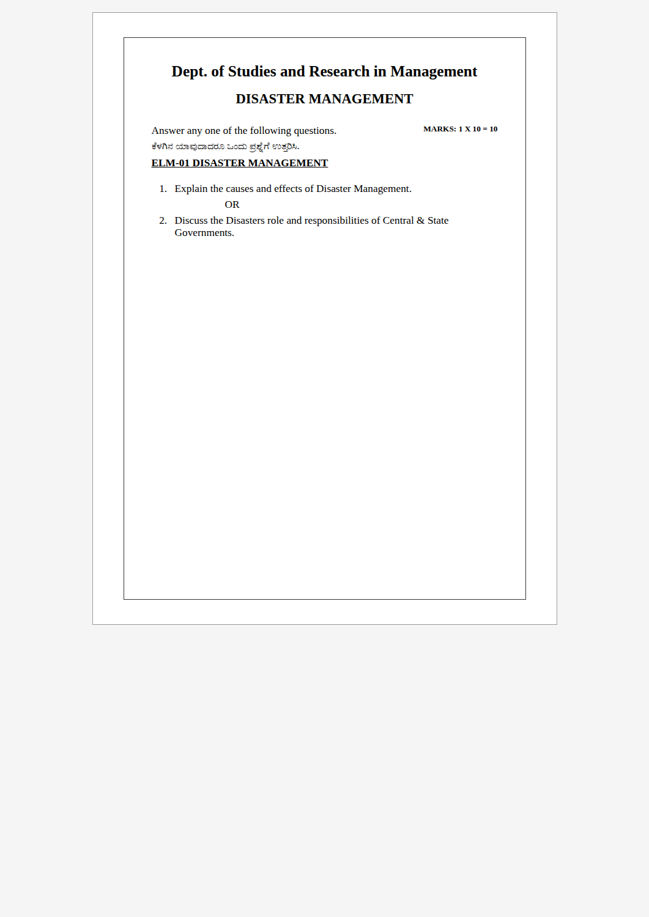Dept. of Studies and Research in Management
DISASTER MANAGEMENT
Answer any one of the following questions.
ಕೆಳಗಿನ ಯಾವುದಾದರೂ ಒಂದು ಪ್ರಶ್ನೆಗೆ ಉತ್ತರಿಸಿ.
MARKS: 1 X 10 = 10
ELM-01 DISASTER MANAGEMENT
Explain the causes and effects of Disaster Management.
OR
Discuss the Disasters role and responsibilities of Central & State Governments.